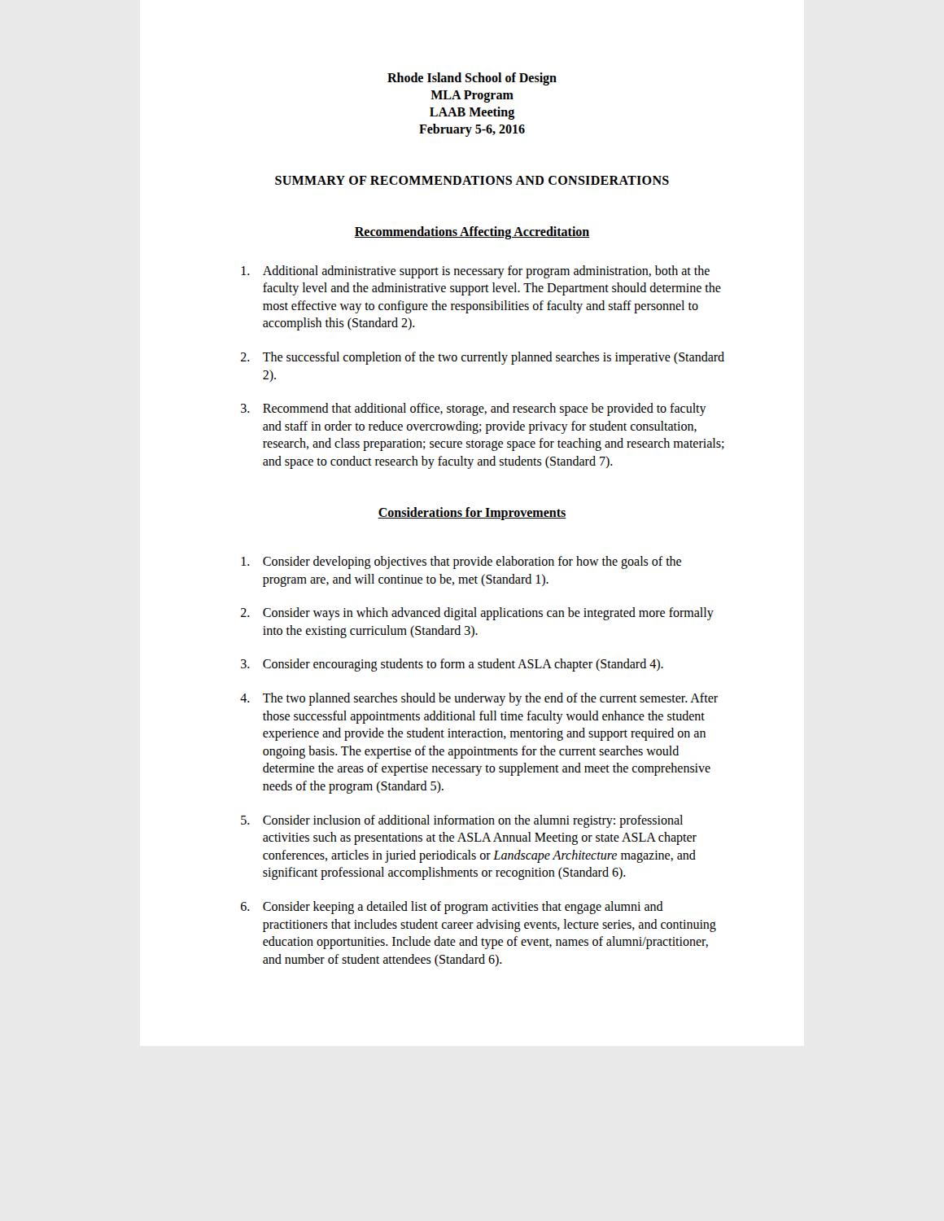Rhode Island School of Design
MLA Program
LAAB Meeting
February 5-6, 2016
SUMMARY OF RECOMMENDATIONS AND CONSIDERATIONS
Recommendations Affecting Accreditation
Additional administrative support is necessary for program administration, both at the faculty level and the administrative support level. The Department should determine the most effective way to configure the responsibilities of faculty and staff personnel to accomplish this (Standard 2).
The successful completion of the two currently planned searches is imperative (Standard 2).
Recommend that additional office, storage, and research space be provided to faculty and staff in order to reduce overcrowding; provide privacy for student consultation, research, and class preparation; secure storage space for teaching and research materials; and space to conduct research by faculty and students (Standard 7).
Considerations for Improvements
Consider developing objectives that provide elaboration for how the goals of the program are, and will continue to be, met (Standard 1).
Consider ways in which advanced digital applications can be integrated more formally into the existing curriculum (Standard 3).
Consider encouraging students to form a student ASLA chapter (Standard 4).
The two planned searches should be underway by the end of the current semester. After those successful appointments additional full time faculty would enhance the student experience and provide the student interaction, mentoring and support required on an ongoing basis. The expertise of the appointments for the current searches would determine the areas of expertise necessary to supplement and meet the comprehensive needs of the program (Standard 5).
Consider inclusion of additional information on the alumni registry: professional activities such as presentations at the ASLA Annual Meeting or state ASLA chapter conferences, articles in juried periodicals or Landscape Architecture magazine, and significant professional accomplishments or recognition (Standard 6).
Consider keeping a detailed list of program activities that engage alumni and practitioners that includes student career advising events, lecture series, and continuing education opportunities. Include date and type of event, names of alumni/practitioner, and number of student attendees (Standard 6).